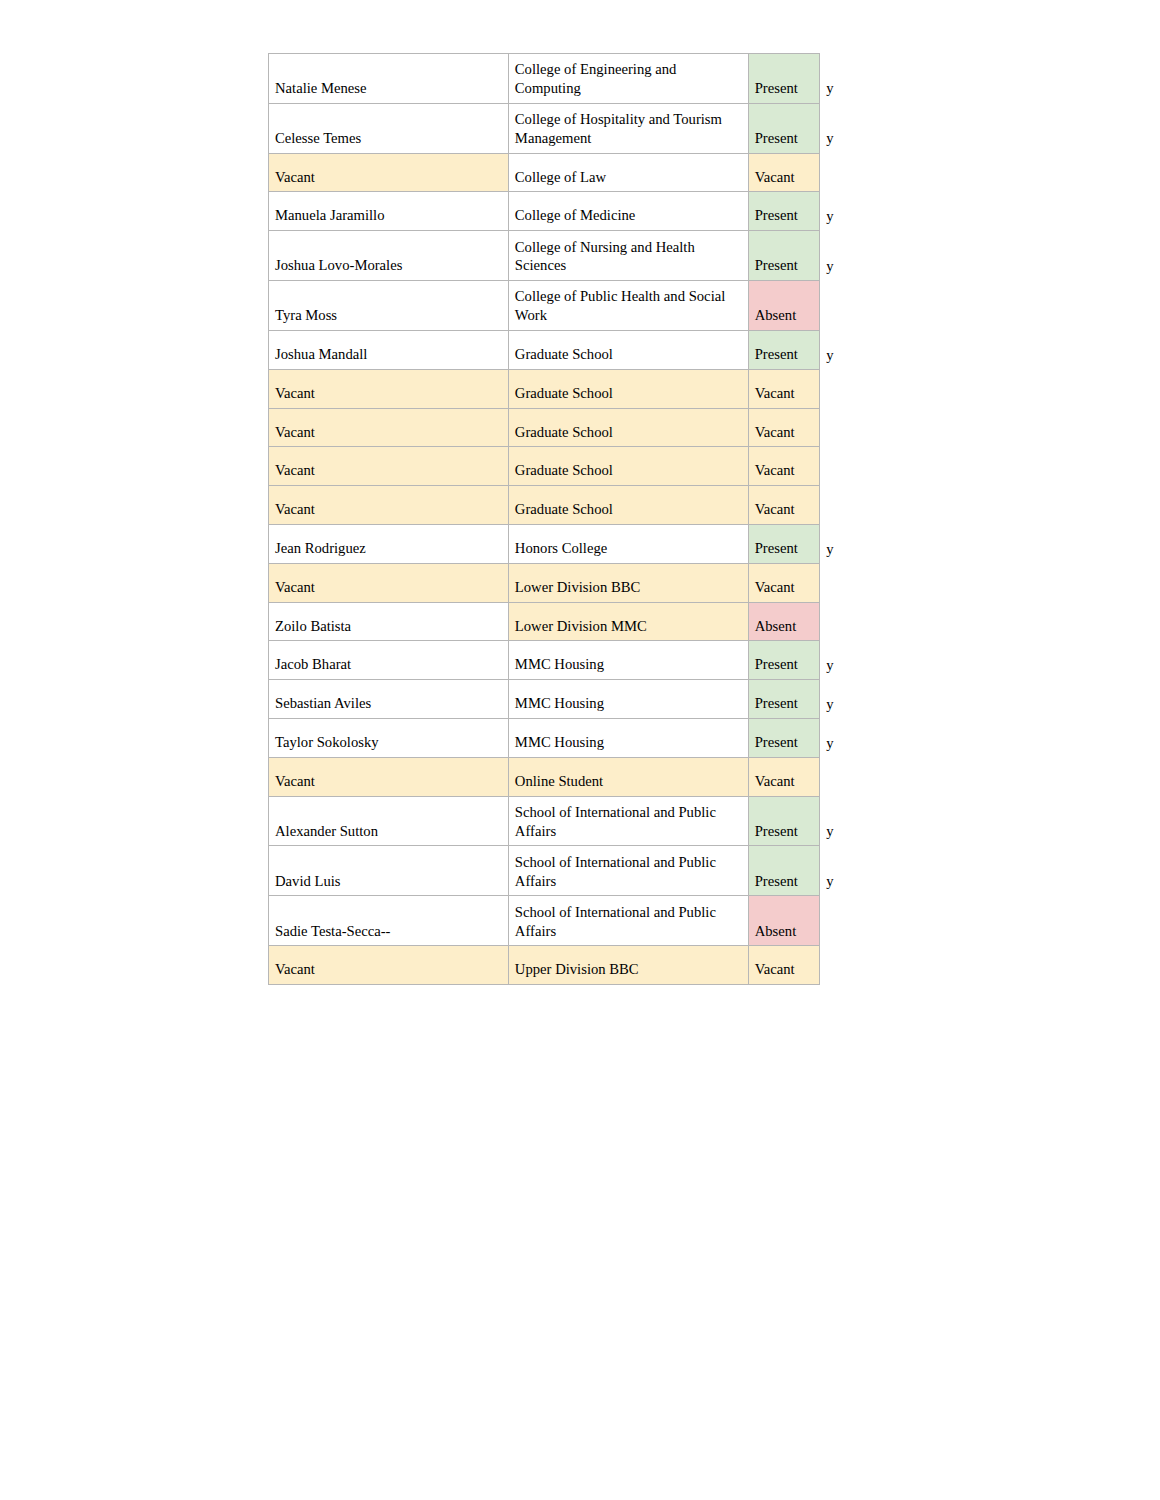| Natalie Menese | College of Engineering and Computing | Present | y |
| Celesse Temes | College of Hospitality and Tourism Management | Present | y |
| Vacant | College of Law | Vacant | |
| Manuela Jaramillo | College of Medicine | Present | y |
| Joshua Lovo-Morales | College of Nursing and Health Sciences | Present | y |
| Tyra Moss | College of Public Health and Social Work | Absent | |
| Joshua Mandall | Graduate School | Present | y |
| Vacant | Graduate School | Vacant | |
| Vacant | Graduate School | Vacant | |
| Vacant | Graduate School | Vacant | |
| Vacant | Graduate School | Vacant | |
| Jean Rodriguez | Honors College | Present | y |
| Vacant | Lower Division BBC | Vacant | |
| Zoilo Batista | Lower Division MMC | Absent | |
| Jacob Bharat | MMC Housing | Present | y |
| Sebastian Aviles | MMC Housing | Present | y |
| Taylor Sokolosky | MMC Housing | Present | y |
| Vacant | Online Student | Vacant | |
| Alexander Sutton | School of International and Public Affairs | Present | y |
| David Luis | School of International and Public Affairs | Present | y |
| Sadie Testa-Secca-- | School of International and Public Affairs | Absent | |
| Vacant | Upper Division BBC | Vacant | |